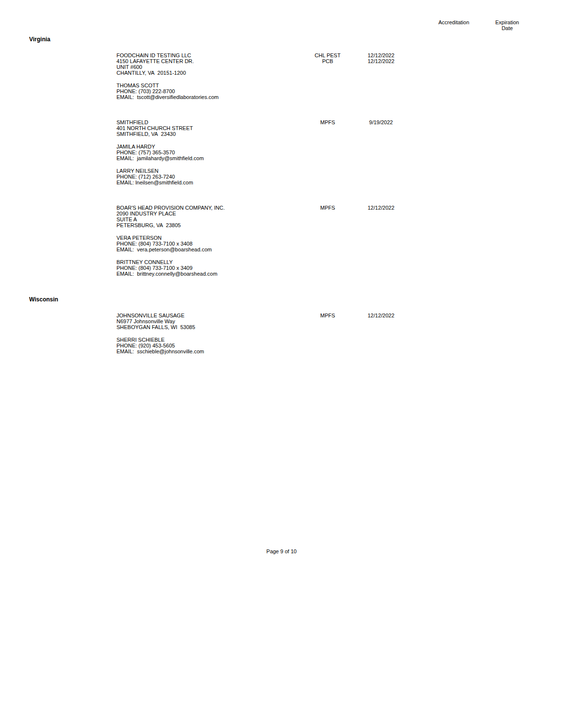Accreditation
Expiration
Date
Virginia
FOODCHAIN ID TESTING LLC
4150 LAFAYETTE CENTER DR.
UNIT #600
CHANTILLY, VA 20151-1200
THOMAS SCOTT
PHONE: (703) 222-8700
EMAIL: tscott@diversifiedlaboratories.com
CHL PEST
PCB
12/12/2022
12/12/2022
SMITHFIELD
401 NORTH CHURCH STREET
SMITHFIELD, VA 23430
JAMILA HARDY
PHONE: (757) 365-3570
EMAIL: jamilahardy@smithfield.com
LARRY NEILSEN
PHONE: (712) 263-7240
EMAIL: lneilsen@smithfield.com
MPFS
9/19/2022
BOAR'S HEAD PROVISION COMPANY, INC.
2090 INDUSTRY PLACE
SUITE A
PETERSBURG, VA 23805
VERA PETERSON
PHONE: (804) 733-7100 x 3408
EMAIL: vera.peterson@boarshead.com
BRITTNEY CONNELLY
PHONE: (804) 733-7100 x 3409
EMAIL: brittney.connelly@boarshead.com
MPFS
12/12/2022
Wisconsin
JOHNSONVILLE SAUSAGE
N6977 Johnsonville Way
SHEBOYGAN FALLS, WI 53085
SHERRI SCHIEBLE
PHONE: (920) 453-5605
EMAIL: sschieble@johnsonville.com
MPFS
12/12/2022
Page 9 of 10